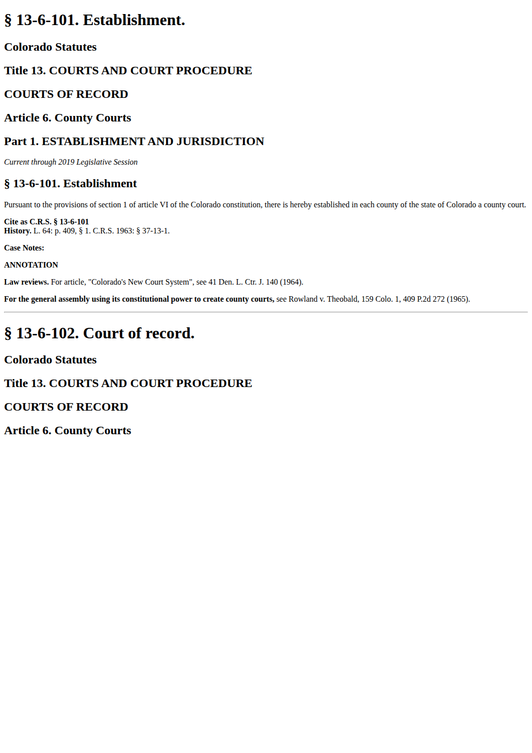§ 13-6-101. Establishment.
Colorado Statutes
Title 13. COURTS AND COURT PROCEDURE
COURTS OF RECORD
Article 6. County Courts
Part 1. ESTABLISHMENT AND JURISDICTION
Current through 2019 Legislative Session
§ 13-6-101. Establishment
Pursuant to the provisions of section 1 of article VI of the Colorado constitution, there is hereby established in each county of the state of Colorado a county court.
Cite as C.R.S. § 13-6-101
History. L. 64: p. 409, § 1. C.R.S. 1963: § 37-13-1.
Case Notes:
ANNOTATION
Law reviews. For article, "Colorado's New Court System", see 41 Den. L. Ctr. J. 140 (1964).
For the general assembly using its constitutional power to create county courts, see Rowland v. Theobald, 159 Colo. 1, 409 P.2d 272 (1965).
§ 13-6-102. Court of record.
Colorado Statutes
Title 13. COURTS AND COURT PROCEDURE
COURTS OF RECORD
Article 6. County Courts